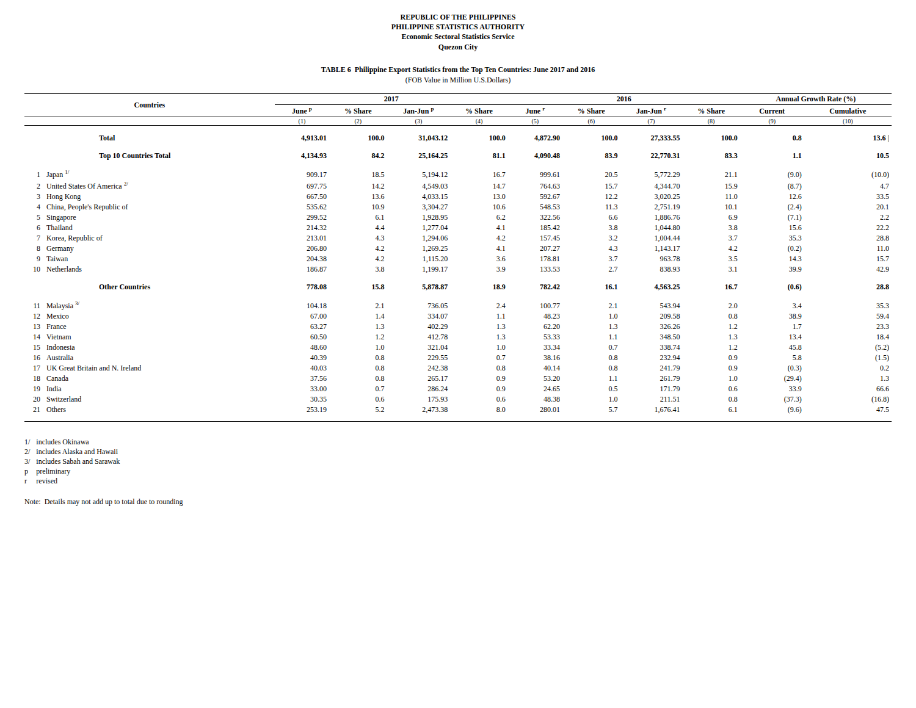REPUBLIC OF THE PHILIPPINES
PHILIPPINE STATISTICS AUTHORITY
Economic Sectoral Statistics Service
Quezon City
TABLE 6 Philippine Export Statistics from the Top Ten Countries: June 2017 and 2016
(FOB Value in Million U.S.Dollars)
| Countries | 2017 | 2016 | Annual Growth Rate (%) |
| --- | --- | --- | --- |
| June p | % Share | Jan-Jun p | % Share | June r | % Share | Jan-Jun r | % Share | Current | Cumulative |
| | (1) | (2) | (3) | (4) | (5) | (6) | (7) | (8) | (9) | (10) |
| | Total | 4,913.01 | 100.0 | 31,043.12 | 100.0 | 4,872.90 | 100.0 | 27,333.55 | 100.0 | 0.8 | 13.6 / |
| | Top 10 Countries Total | 4,134.93 | 84.2 | 25,164.25 | 81.1 | 4,090.48 | 83.9 | 22,770.31 | 83.3 | 1.1 | 10.5 |
| 1 | Japan 1/ | 909.17 | 18.5 | 5,194.12 | 16.7 | 999.61 | 20.5 | 5,772.29 | 21.1 | (9.0) | (10.0) |
| 2 | United States Of America 2/ | 697.75 | 14.2 | 4,549.03 | 14.7 | 764.63 | 15.7 | 4,344.70 | 15.9 | (8.7) | 4.7 |
| 3 | Hong Kong | 667.50 | 13.6 | 4,033.15 | 13.0 | 592.67 | 12.2 | 3,020.25 | 11.0 | 12.6 | 33.5 |
| 4 | China, People's Republic of | 535.62 | 10.9 | 3,304.27 | 10.6 | 548.53 | 11.3 | 2,751.19 | 10.1 | (2.4) | 20.1 |
| 5 | Singapore | 299.52 | 6.1 | 1,928.95 | 6.2 | 322.56 | 6.6 | 1,886.76 | 6.9 | (7.1) | 2.2 |
| 6 | Thailand | 214.32 | 4.4 | 1,277.04 | 4.1 | 185.42 | 3.8 | 1,044.80 | 3.8 | 15.6 | 22.2 |
| 7 | Korea, Republic of | 213.01 | 4.3 | 1,294.06 | 4.2 | 157.45 | 3.2 | 1,004.44 | 3.7 | 35.3 | 28.8 |
| 8 | Germany | 206.80 | 4.2 | 1,269.25 | 4.1 | 207.27 | 4.3 | 1,143.17 | 4.2 | (0.2) | 11.0 |
| 9 | Taiwan | 204.38 | 4.2 | 1,115.20 | 3.6 | 178.81 | 3.7 | 963.78 | 3.5 | 14.3 | 15.7 |
| 10 | Netherlands | 186.87 | 3.8 | 1,199.17 | 3.9 | 133.53 | 2.7 | 838.93 | 3.1 | 39.9 | 42.9 |
| | Other Countries | 778.08 | 15.8 | 5,878.87 | 18.9 | 782.42 | 16.1 | 4,563.25 | 16.7 | (0.6) | 28.8 |
| 11 | Malaysia 3/ | 104.18 | 2.1 | 736.05 | 2.4 | 100.77 | 2.1 | 543.94 | 2.0 | 3.4 | 35.3 |
| 12 | Mexico | 67.00 | 1.4 | 334.07 | 1.1 | 48.23 | 1.0 | 209.58 | 0.8 | 38.9 | 59.4 |
| 13 | France | 63.27 | 1.3 | 402.29 | 1.3 | 62.20 | 1.3 | 326.26 | 1.2 | 1.7 | 23.3 |
| 14 | Vietnam | 60.50 | 1.2 | 412.78 | 1.3 | 53.33 | 1.1 | 348.50 | 1.3 | 13.4 | 18.4 |
| 15 | Indonesia | 48.60 | 1.0 | 321.04 | 1.0 | 33.34 | 0.7 | 338.74 | 1.2 | 45.8 | (5.2) |
| 16 | Australia | 40.39 | 0.8 | 229.55 | 0.7 | 38.16 | 0.8 | 232.94 | 0.9 | 5.8 | (1.5) |
| 17 | UK Great Britain and N. Ireland | 40.03 | 0.8 | 242.38 | 0.8 | 40.14 | 0.8 | 241.79 | 0.9 | (0.3) | 0.2 |
| 18 | Canada | 37.56 | 0.8 | 265.17 | 0.9 | 53.20 | 1.1 | 261.79 | 1.0 | (29.4) | 1.3 |
| 19 | India | 33.00 | 0.7 | 286.24 | 0.9 | 24.65 | 0.5 | 171.79 | 0.6 | 33.9 | 66.6 |
| 20 | Switzerland | 30.35 | 0.6 | 175.93 | 0.6 | 48.38 | 1.0 | 211.51 | 0.8 | (37.3) | (16.8) |
| 21 | Others | 253.19 | 5.2 | 2,473.38 | 8.0 | 280.01 | 5.7 | 1,676.41 | 6.1 | (9.6) | 47.5 |
| 1/ | includes Okinawa |
| 2/ | includes Alaska and Hawaii |
| 3/ | includes Sabah and Sarawak |
| p | preliminary |
| r | revised |
Note: Details may not add up to total due to rounding